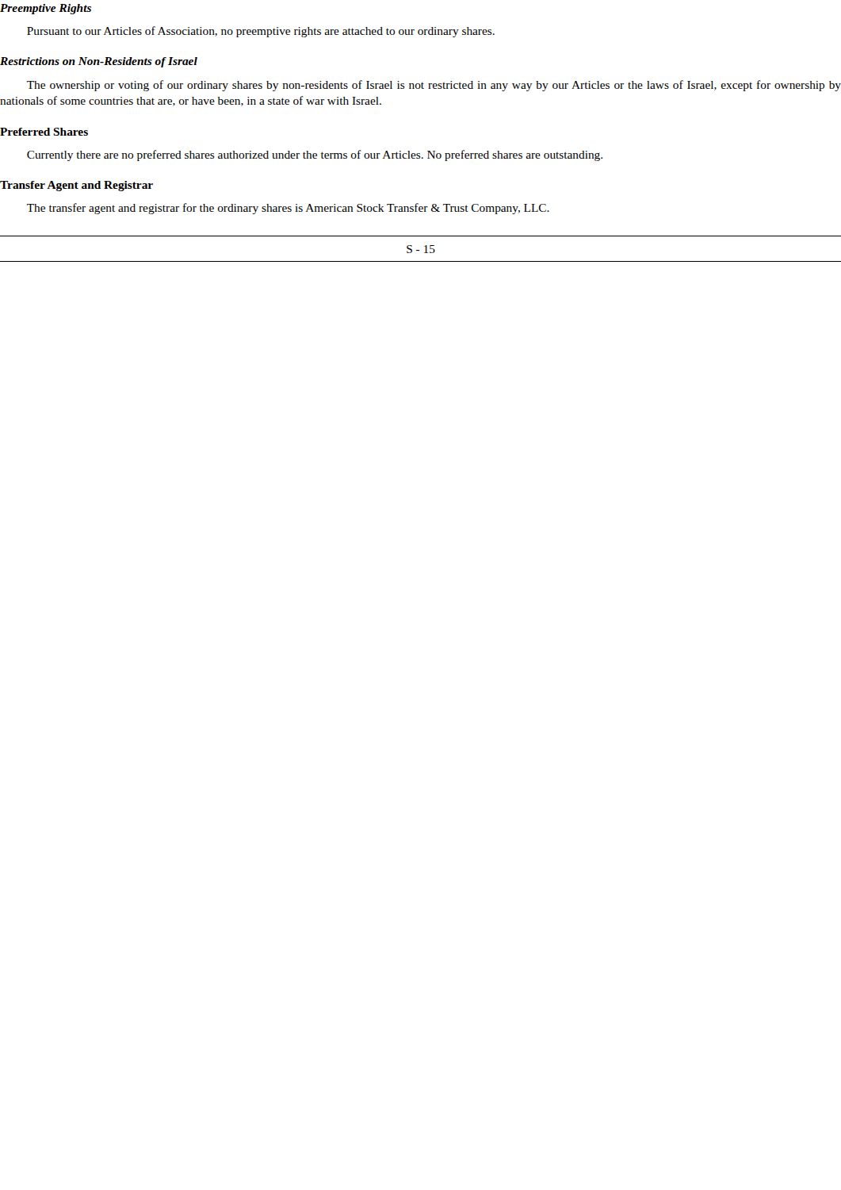Preemptive Rights
Pursuant to our Articles of Association, no preemptive rights are attached to our ordinary shares.
Restrictions on Non-Residents of Israel
The ownership or voting of our ordinary shares by non-residents of Israel is not restricted in any way by our Articles or the laws of Israel, except for ownership by nationals of some countries that are, or have been, in a state of war with Israel.
Preferred Shares
Currently there are no preferred shares authorized under the terms of our Articles. No preferred shares are outstanding.
Transfer Agent and Registrar
The transfer agent and registrar for the ordinary shares is American Stock Transfer & Trust Company, LLC.
S - 15